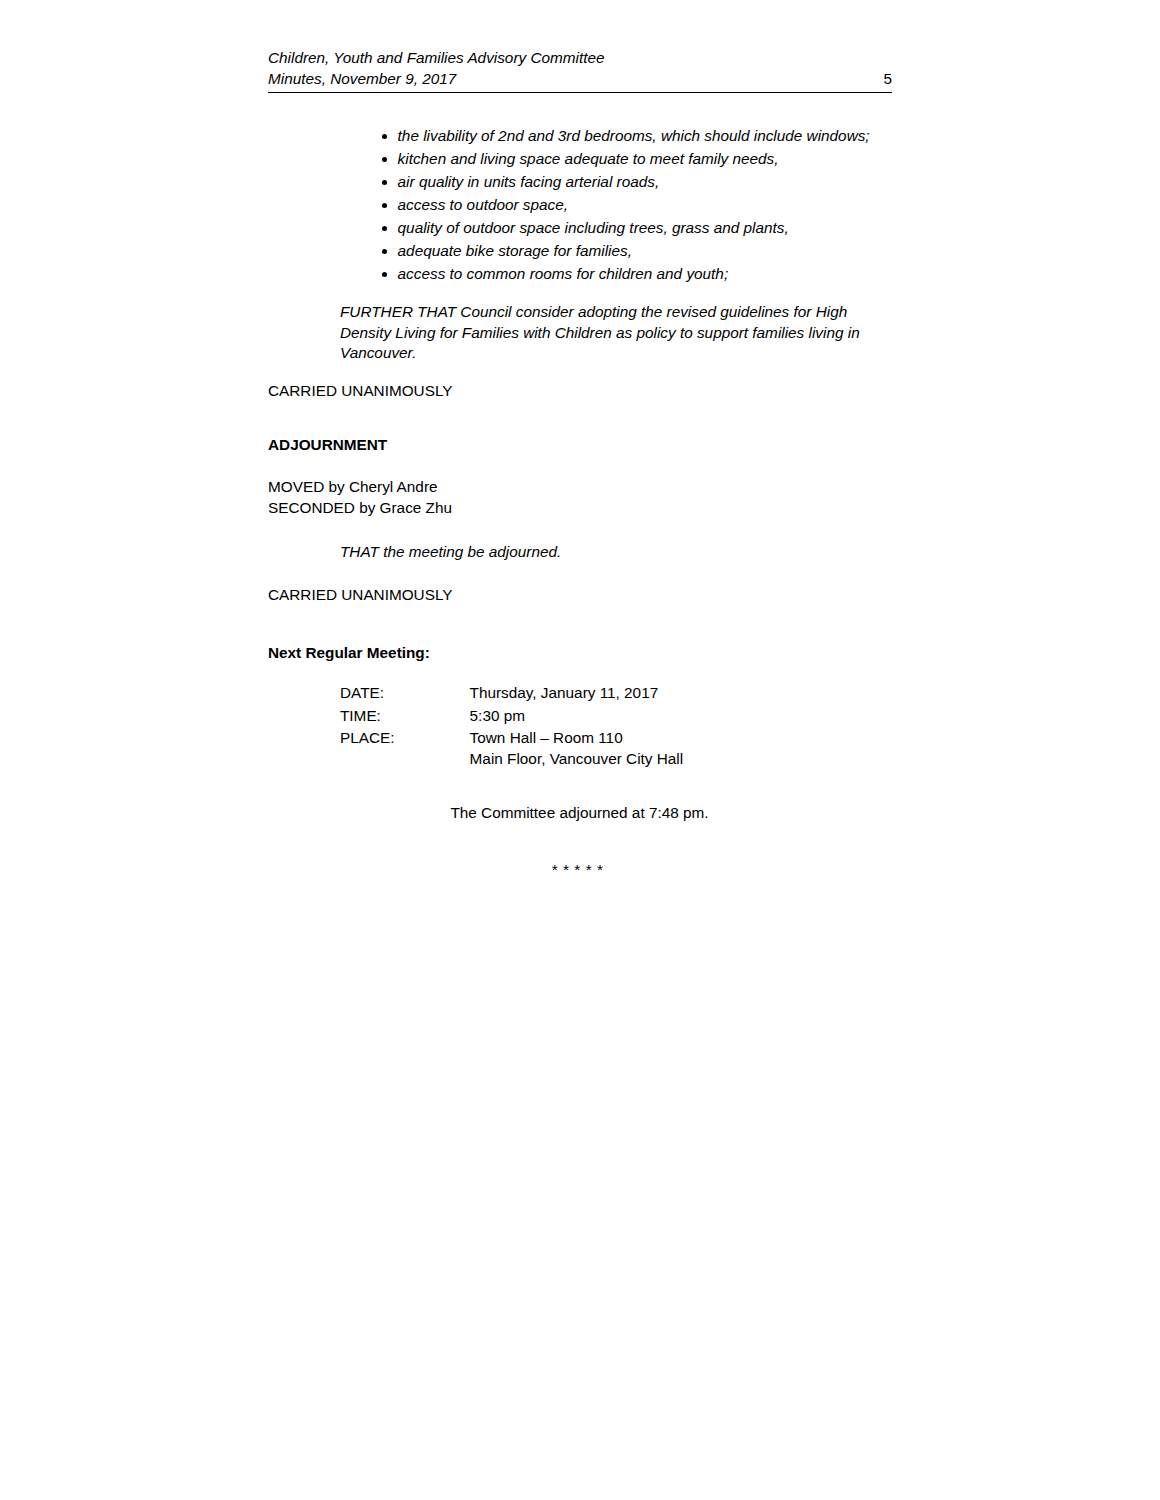Children, Youth and Families Advisory Committee
Minutes, November 9, 2017 5
the livability of 2nd and 3rd bedrooms, which should include windows;
kitchen and living space adequate to meet family needs,
air quality in units facing arterial roads,
access to outdoor space,
quality of outdoor space including trees, grass and plants,
adequate bike storage for families,
access to common rooms for children and youth;
FURTHER THAT Council consider adopting the revised guidelines for High Density Living for Families with Children as policy to support families living in Vancouver.
CARRIED UNANIMOUSLY
ADJOURNMENT
MOVED by Cheryl Andre
SECONDED by Grace Zhu
THAT the meeting be adjourned.
CARRIED UNANIMOUSLY
Next Regular Meeting:
| DATE: | Thursday, January 11, 2017 |
| TIME: | 5:30 pm |
| PLACE: | Town Hall – Room 110 Main Floor, Vancouver City Hall |
The Committee adjourned at 7:48 pm.
*****